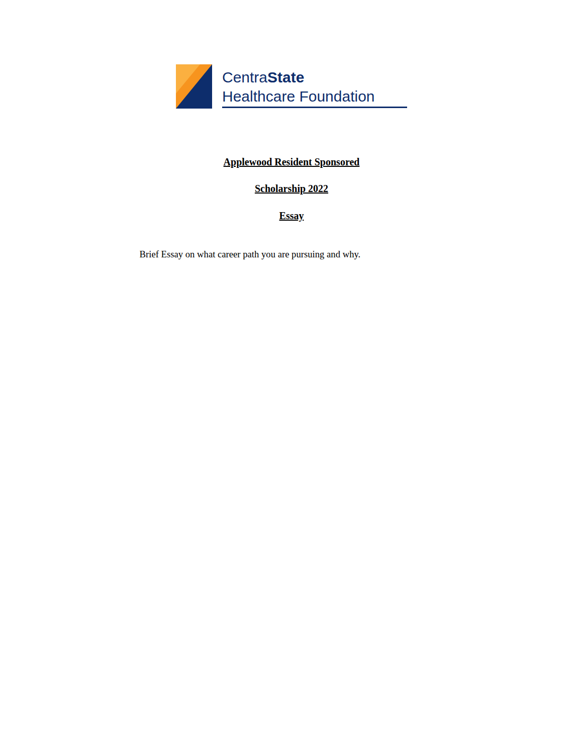CentraState Healthcare Foundation
Applewood Resident Sponsored
Scholarship 2022
Essay
Brief Essay on what career path you are pursuing and why.